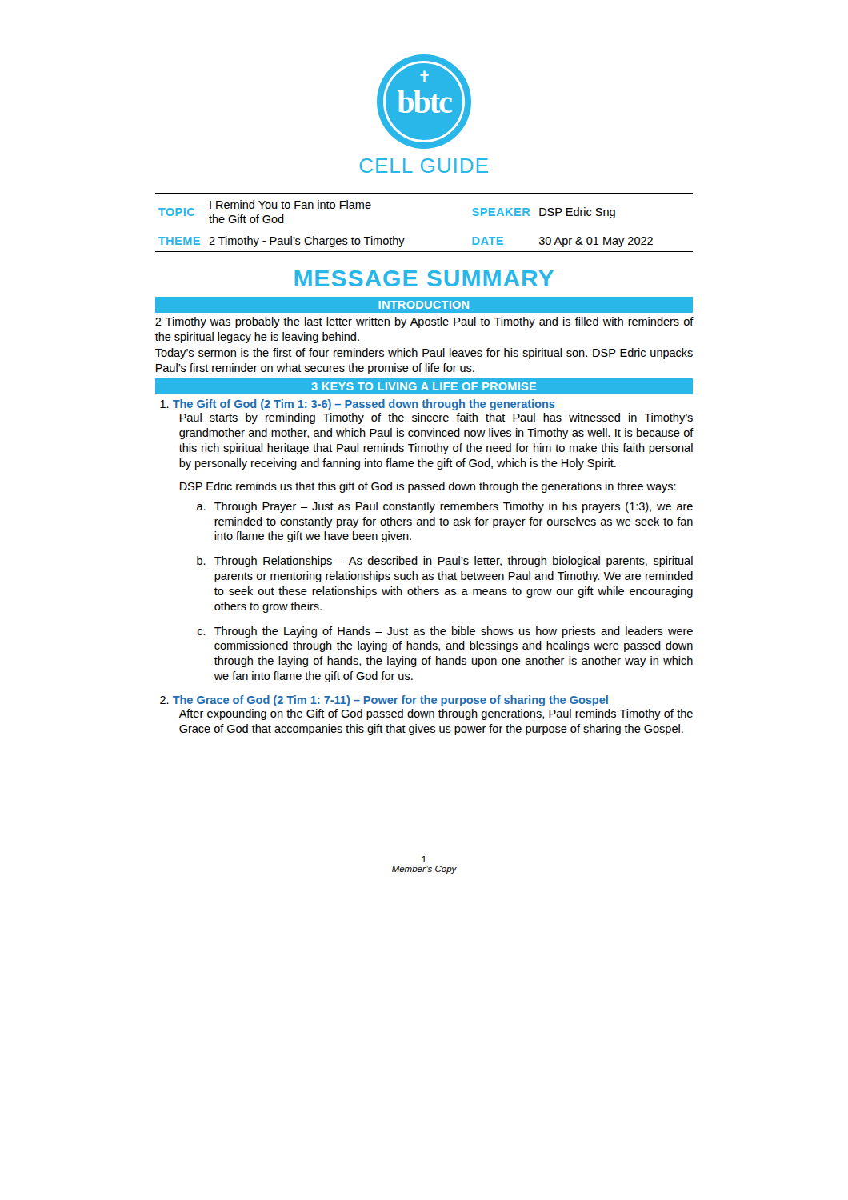✝
bbtc
CELL GUIDE
| TOPIC | I Remind You to Fan into Flame the Gift of God | SPEAKER | DSP Edric Sng |
| THEME | 2 Timothy - Paul’s Charges to Timothy | DATE | 30 Apr & 01 May 2022 |
MESSAGE SUMMARY
INTRODUCTION
2 Timothy was probably the last letter written by Apostle Paul to Timothy and is filled with reminders of the spiritual legacy he is leaving behind.
Today’s sermon is the first of four reminders which Paul leaves for his spiritual son. DSP Edric unpacks Paul’s first reminder on what secures the promise of life for us.
3 KEYS TO LIVING A LIFE OF PROMISE
The Gift of God (2 Tim 1: 3-6) – Passed down through the generations
Paul starts by reminding Timothy of the sincere faith that Paul has witnessed in Timothy’s grandmother and mother, and which Paul is convinced now lives in Timothy as well. It is because of this rich spiritual heritage that Paul reminds Timothy of the need for him to make this faith personal by personally receiving and fanning into flame the gift of God, which is the Holy Spirit.
DSP Edric reminds us that this gift of God is passed down through the generations in three ways:
Through Prayer – Just as Paul constantly remembers Timothy in his prayers (1:3), we are reminded to constantly pray for others and to ask for prayer for ourselves as we seek to fan into flame the gift we have been given.
Through Relationships – As described in Paul’s letter, through biological parents, spiritual parents or mentoring relationships such as that between Paul and Timothy. We are reminded to seek out these relationships with others as a means to grow our gift while encouraging others to grow theirs.
Through the Laying of Hands – Just as the bible shows us how priests and leaders were commissioned through the laying of hands, and blessings and healings were passed down through the laying of hands, the laying of hands upon one another is another way in which we fan into flame the gift of God for us.
The Grace of God (2 Tim 1: 7-11) – Power for the purpose of sharing the Gospel
After expounding on the Gift of God passed down through generations, Paul reminds Timothy of the Grace of God that accompanies this gift that gives us power for the purpose of sharing the Gospel.
1
Member’s Copy